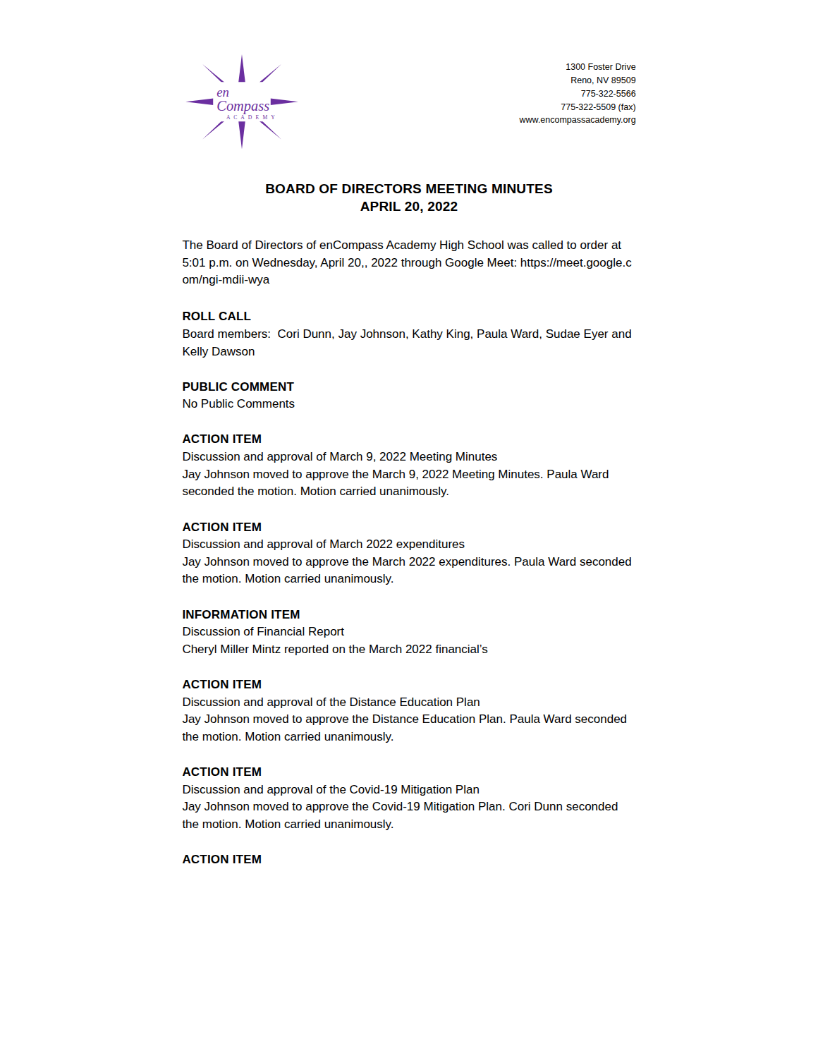enCompass Academy compass star logo en Compass A C A D E M Y
1300 Foster Drive
Reno, NV 89509
775-322-5566
775-322-5509 (fax)
www.encompassacademy.org
BOARD OF DIRECTORS MEETING MINUTES APRIL 20, 2022
The Board of Directors of enCompass Academy High School was called to order at 5:01 p.m. on Wednesday, April 20,, 2022 through Google Meet: https://meet.google.com/ngi-mdii-wya
ROLL CALL
Board members: Cori Dunn, Jay Johnson, Kathy King, Paula Ward, Sudae Eyer and Kelly Dawson
PUBLIC COMMENT
No Public Comments
ACTION ITEM
Discussion and approval of March 9, 2022 Meeting Minutes
Jay Johnson moved to approve the March 9, 2022 Meeting Minutes. Paula Ward seconded the motion. Motion carried unanimously.
ACTION ITEM
Discussion and approval of March 2022 expenditures
Jay Johnson moved to approve the March 2022 expenditures. Paula Ward seconded the motion. Motion carried unanimously.
INFORMATION ITEM
Discussion of Financial Report
Cheryl Miller Mintz reported on the March 2022 financial’s
ACTION ITEM
Discussion and approval of the Distance Education Plan
Jay Johnson moved to approve the Distance Education Plan. Paula Ward seconded the motion. Motion carried unanimously.
ACTION ITEM
Discussion and approval of the Covid-19 Mitigation Plan
Jay Johnson moved to approve the Covid-19 Mitigation Plan. Cori Dunn seconded the motion. Motion carried unanimously.
ACTION ITEM